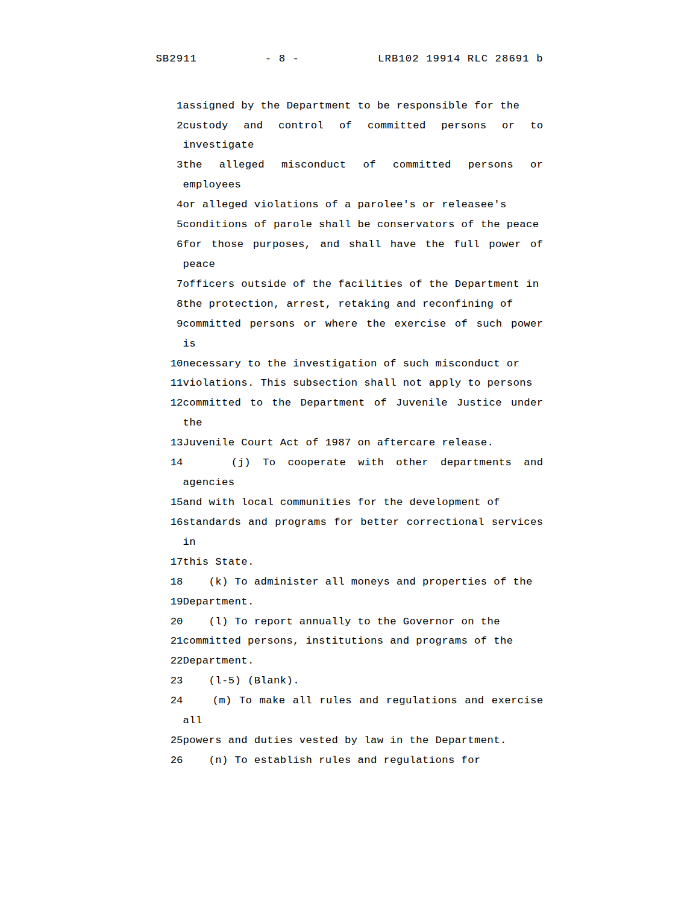SB2911 - 8 - LRB102 19914 RLC 28691 b
| 1 | assigned by the Department to be responsible for the |
| 2 | custody and control of committed persons or to investigate |
| 3 | the alleged misconduct of committed persons or employees |
| 4 | or alleged violations of a parolee's or releasee's |
| 5 | conditions of parole shall be conservators of the peace |
| 6 | for those purposes, and shall have the full power of peace |
| 7 | officers outside of the facilities of the Department in |
| 8 | the protection, arrest, retaking and reconfining of |
| 9 | committed persons or where the exercise of such power is |
| 10 | necessary to the investigation of such misconduct or |
| 11 | violations. This subsection shall not apply to persons |
| 12 | committed to the Department of Juvenile Justice under the |
| 13 | Juvenile Court Act of 1987 on aftercare release. |
| 14 | (j) To cooperate with other departments and agencies |
| 15 | and with local communities for the development of |
| 16 | standards and programs for better correctional services in |
| 17 | this State. |
| 18 | (k) To administer all moneys and properties of the |
| 19 | Department. |
| 20 | (l) To report annually to the Governor on the |
| 21 | committed persons, institutions and programs of the |
| 22 | Department. |
| 23 | (l-5) (Blank). |
| 24 | (m) To make all rules and regulations and exercise all |
| 25 | powers and duties vested by law in the Department. |
| 26 | (n) To establish rules and regulations for |